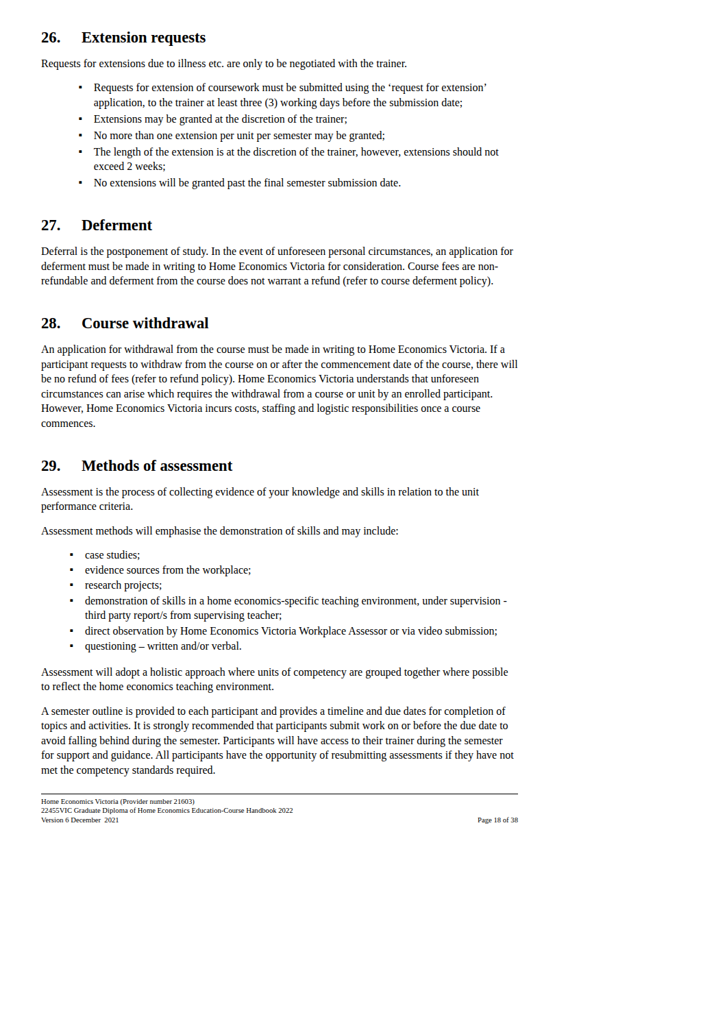26. Extension requests
Requests for extensions due to illness etc. are only to be negotiated with the trainer.
Requests for extension of coursework must be submitted using the ‘request for extension’ application, to the trainer at least three (3) working days before the submission date;
Extensions may be granted at the discretion of the trainer;
No more than one extension per unit per semester may be granted;
The length of the extension is at the discretion of the trainer, however, extensions should not exceed 2 weeks;
No extensions will be granted past the final semester submission date.
27. Deferment
Deferral is the postponement of study. In the event of unforeseen personal circumstances, an application for deferment must be made in writing to Home Economics Victoria for consideration. Course fees are non-refundable and deferment from the course does not warrant a refund (refer to course deferment policy).
28. Course withdrawal
An application for withdrawal from the course must be made in writing to Home Economics Victoria. If a participant requests to withdraw from the course on or after the commencement date of the course, there will be no refund of fees (refer to refund policy). Home Economics Victoria understands that unforeseen circumstances can arise which requires the withdrawal from a course or unit by an enrolled participant. However, Home Economics Victoria incurs costs, staffing and logistic responsibilities once a course commences.
29. Methods of assessment
Assessment is the process of collecting evidence of your knowledge and skills in relation to the unit performance criteria.
Assessment methods will emphasise the demonstration of skills and may include:
case studies;
evidence sources from the workplace;
research projects;
demonstration of skills in a home economics-specific teaching environment, under supervision - third party report/s from supervising teacher;
direct observation by Home Economics Victoria Workplace Assessor or via video submission;
questioning – written and/or verbal.
Assessment will adopt a holistic approach where units of competency are grouped together where possible to reflect the home economics teaching environment.
A semester outline is provided to each participant and provides a timeline and due dates for completion of topics and activities. It is strongly recommended that participants submit work on or before the due date to avoid falling behind during the semester. Participants will have access to their trainer during the semester for support and guidance. All participants have the opportunity of resubmitting assessments if they have not met the competency standards required.
Home Economics Victoria (Provider number 21603) 22455VIC Graduate Diploma of Home Economics Education-Course Handbook 2022 Version 6 December 2021 Page 18 of 38